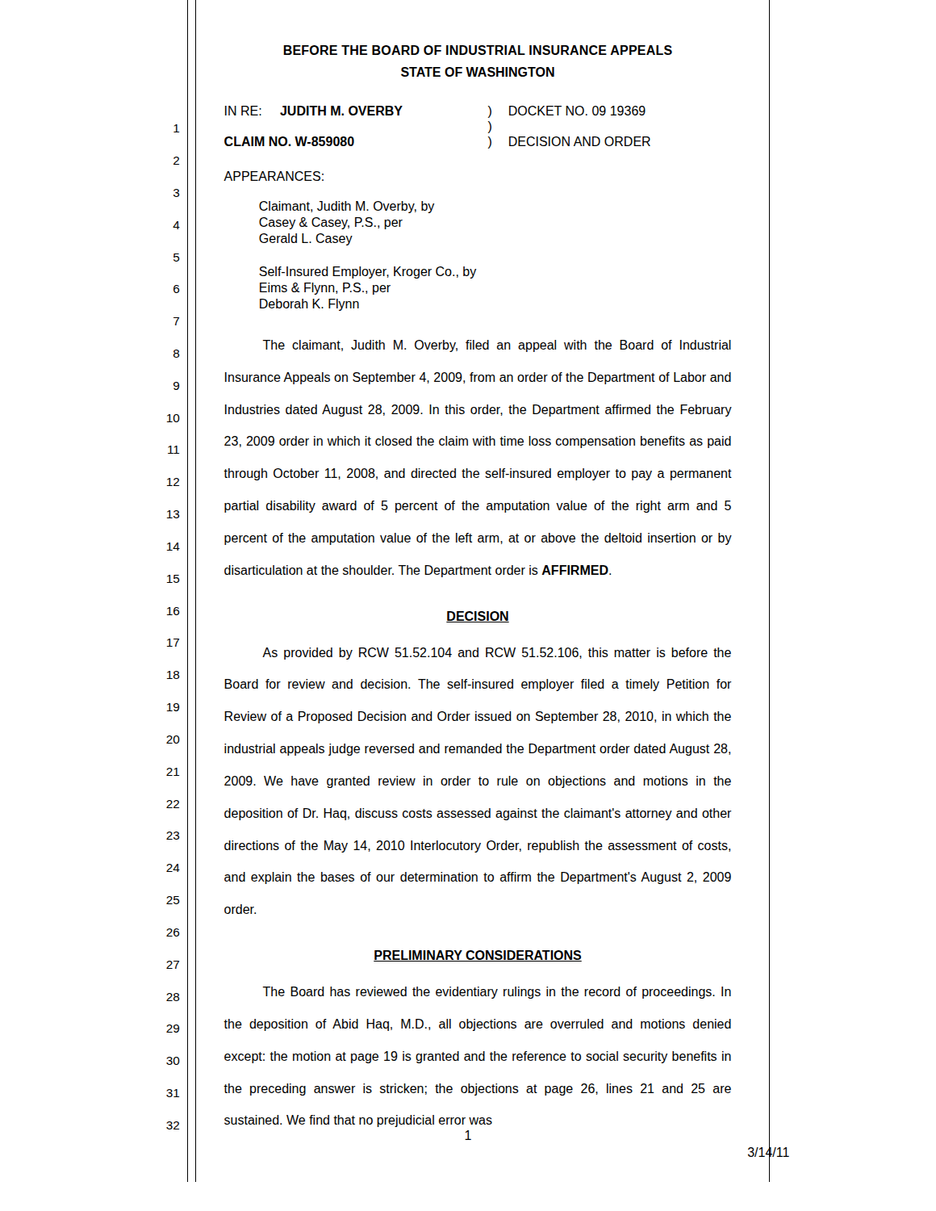1
2
3
4
5
6
7
8
9
10
11
12
13
14
15
16
17
18
19
20
21
22
23
24
25
26
27
28
29
30
31
32
BEFORE THE BOARD OF INDUSTRIAL INSURANCE APPEALS
STATE OF WASHINGTON
| IN RE: JUDITH M. OVERBY | ) | DOCKET NO. 09 19369 |
| | ) | |
| CLAIM NO. W-859080 | ) | DECISION AND ORDER |
APPEARANCES:
Claimant, Judith M. Overby, by
Casey & Casey, P.S., per
Gerald L. Casey
Self-Insured Employer, Kroger Co., by
Eims & Flynn, P.S., per
Deborah K. Flynn
The claimant, Judith M. Overby, filed an appeal with the Board of Industrial Insurance Appeals on September 4, 2009, from an order of the Department of Labor and Industries dated August 28, 2009. In this order, the Department affirmed the February 23, 2009 order in which it closed the claim with time loss compensation benefits as paid through October 11, 2008, and directed the self-insured employer to pay a permanent partial disability award of 5 percent of the amputation value of the right arm and 5 percent of the amputation value of the left arm, at or above the deltoid insertion or by disarticulation at the shoulder. The Department order is AFFIRMED.
DECISION
As provided by RCW 51.52.104 and RCW 51.52.106, this matter is before the Board for review and decision. The self-insured employer filed a timely Petition for Review of a Proposed Decision and Order issued on September 28, 2010, in which the industrial appeals judge reversed and remanded the Department order dated August 28, 2009. We have granted review in order to rule on objections and motions in the deposition of Dr. Haq, discuss costs assessed against the claimant's attorney and other directions of the May 14, 2010 Interlocutory Order, republish the assessment of costs, and explain the bases of our determination to affirm the Department's August 2, 2009 order.
PRELIMINARY CONSIDERATIONS
The Board has reviewed the evidentiary rulings in the record of proceedings. In the deposition of Abid Haq, M.D., all objections are overruled and motions denied except: the motion at page 19 is granted and the reference to social security benefits in the preceding answer is stricken; the objections at page 26, lines 21 and 25 are sustained. We find that no prejudicial error was
1
3/14/11